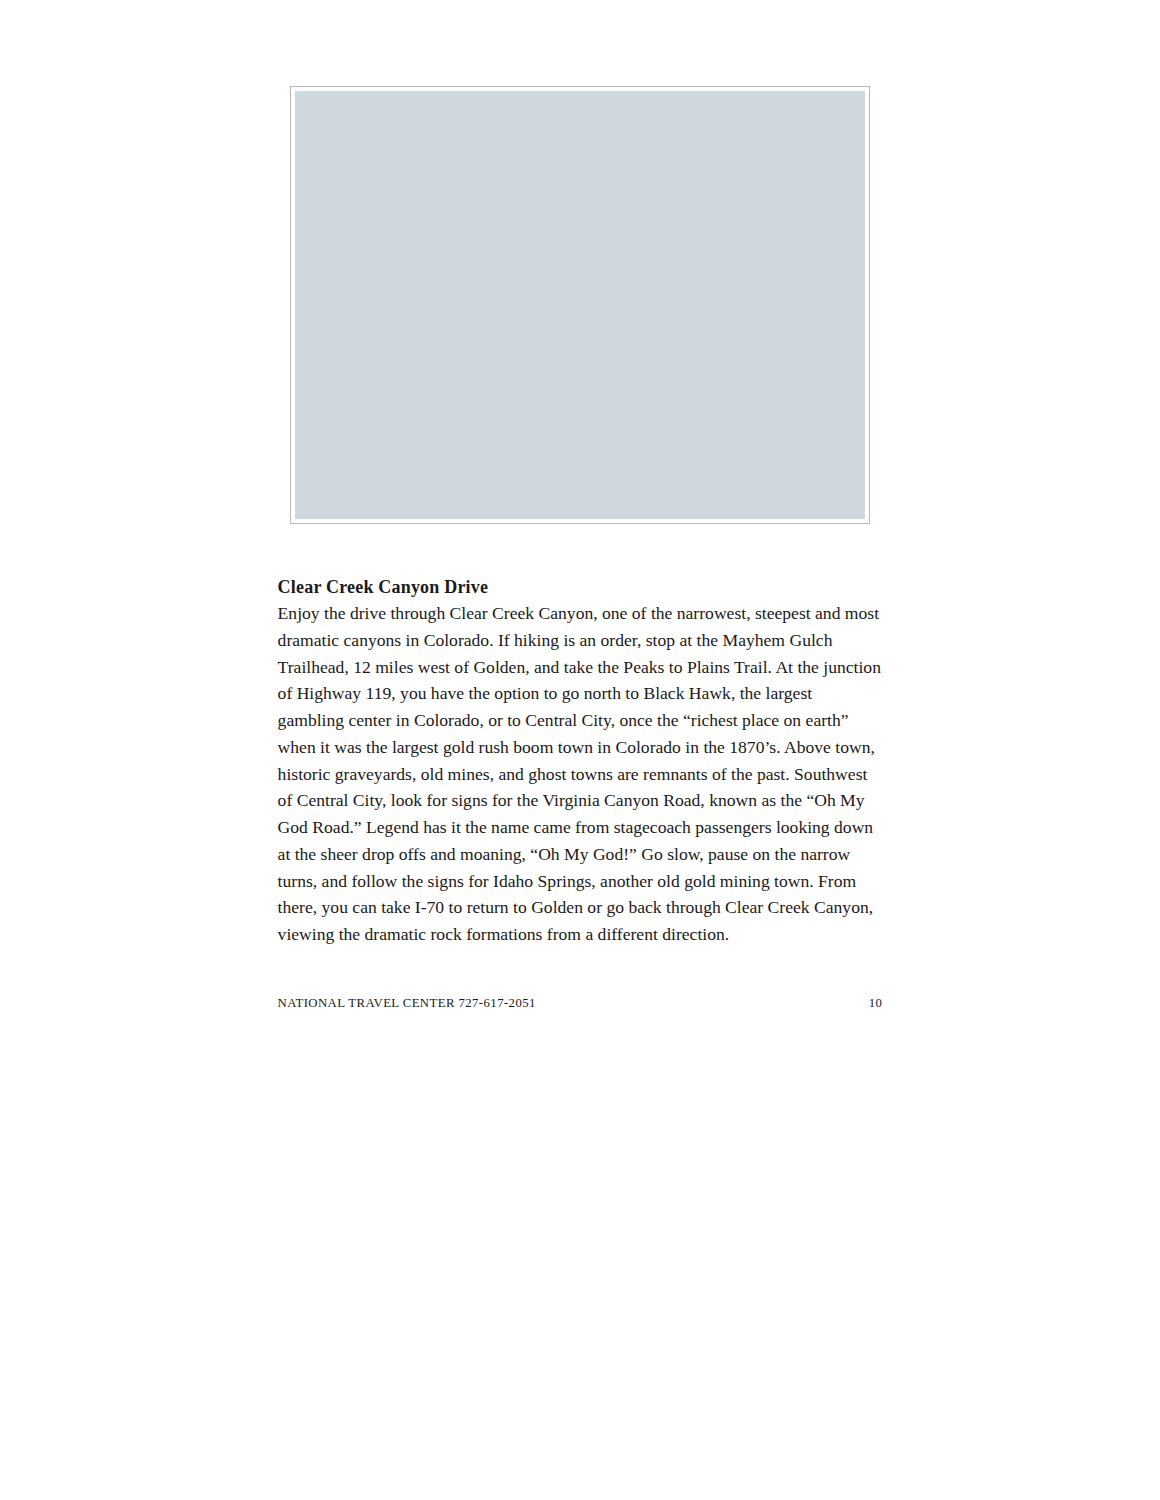Clear Creek Canyon Drive
Enjoy the drive through Clear Creek Canyon, one of the narrowest, steepest and most dramatic canyons in Colorado. If hiking is an order, stop at the Mayhem Gulch Trailhead, 12 miles west of Golden, and take the Peaks to Plains Trail. At the junction of Highway 119, you have the option to go north to Black Hawk, the largest gambling center in Colorado, or to Central City, once the “richest place on earth” when it was the largest gold rush boom town in Colorado in the 1870’s. Above town, historic graveyards, old mines, and ghost towns are remnants of the past. Southwest of Central City, look for signs for the Virginia Canyon Road, known as the “Oh My God Road.” Legend has it the name came from stagecoach passengers looking down at the sheer drop offs and moaning, “Oh My God!” Go slow, pause on the narrow turns, and follow the signs for Idaho Springs, another old gold mining town. From there, you can take I-70 to return to Golden or go back through Clear Creek Canyon, viewing the dramatic rock formations from a different direction.
National Travel Center 727-617-2051 10